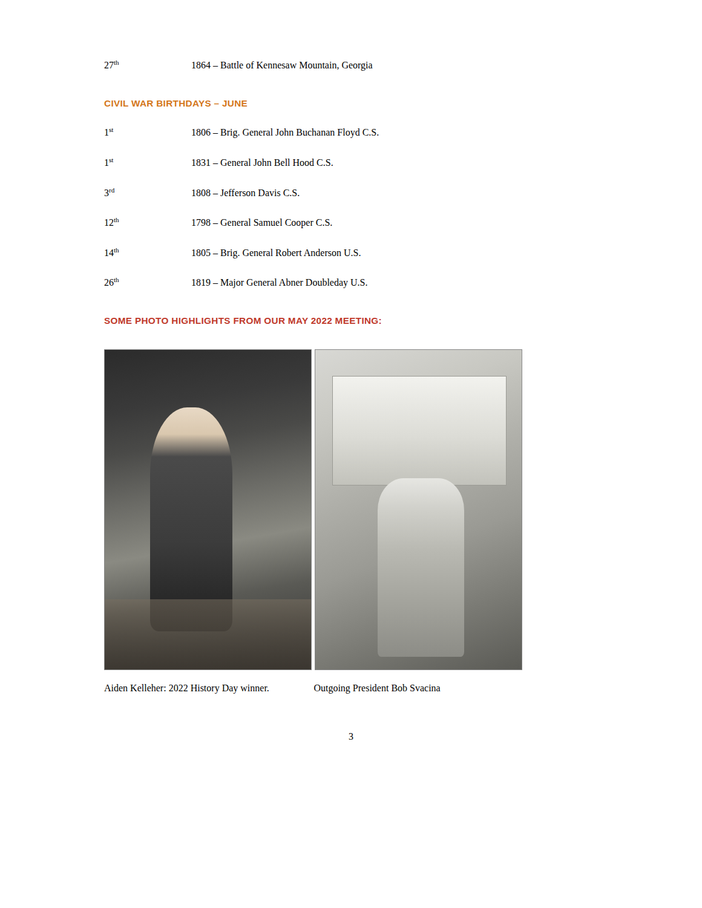27th 1864 – Battle of Kennesaw Mountain, Georgia
CIVIL WAR BIRTHDAYS – JUNE
1st 1806 – Brig. General John Buchanan Floyd C.S.
1st 1831 – General John Bell Hood C.S.
3rd 1808 – Jefferson Davis C.S.
12th 1798 – General Samuel Cooper C.S.
14th 1805 – Brig. General Robert Anderson U.S.
26th 1819 – Major General Abner Doubleday U.S.
SOME PHOTO HIGHLIGHTS FROM OUR MAY 2022 MEETING:
Aiden Kelleher: 2022 History Day winner.
Outgoing President Bob Svacina
3